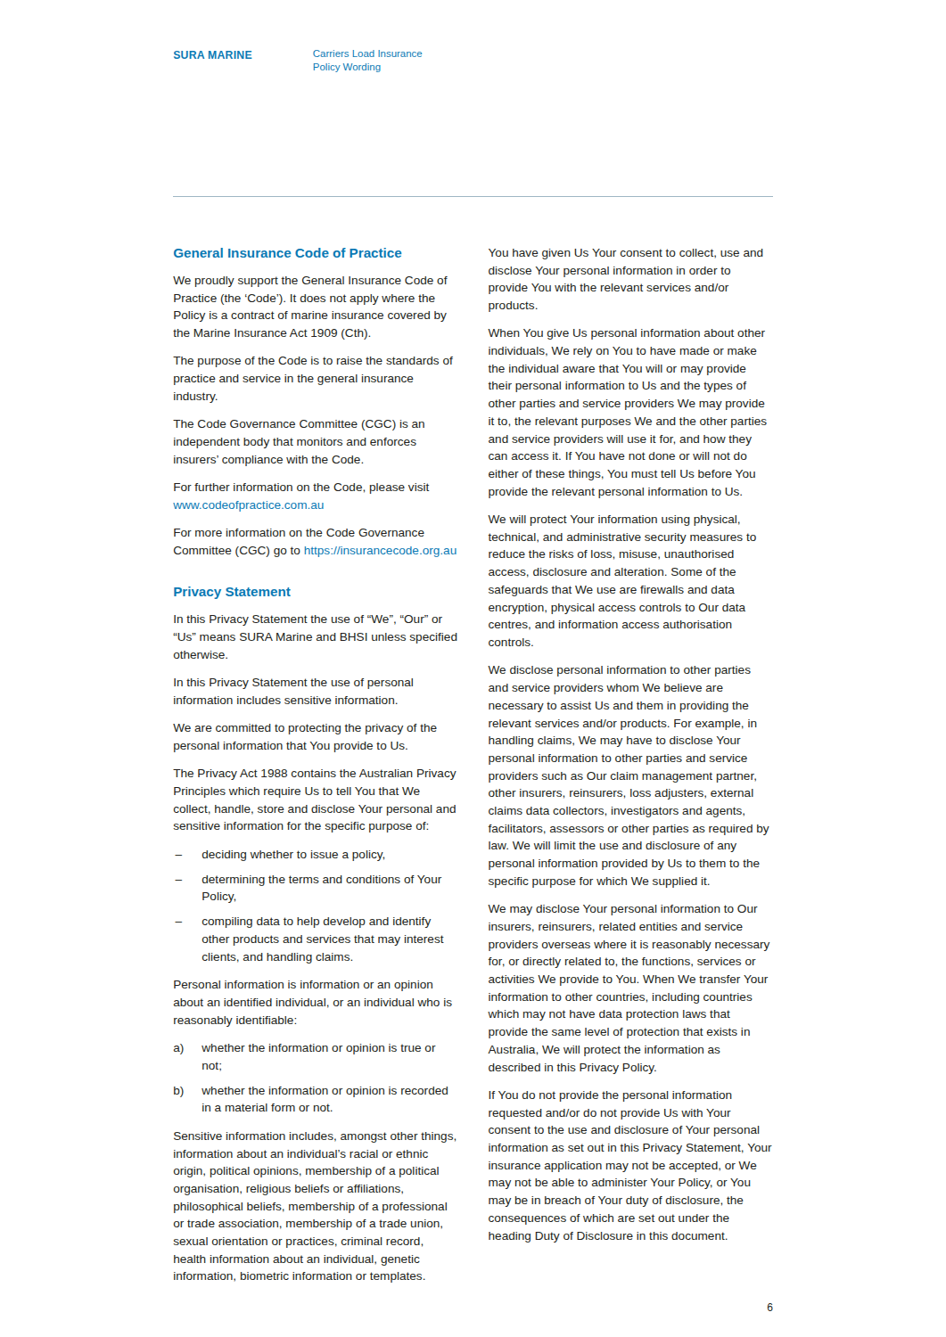SURA MARINE
Carriers Load Insurance
Policy Wording
General Insurance Code of Practice
We proudly support the General Insurance Code of Practice (the ‘Code’). It does not apply where the Policy is a contract of marine insurance covered by the Marine Insurance Act 1909 (Cth).
The purpose of the Code is to raise the standards of practice and service in the general insurance industry.
The Code Governance Committee (CGC) is an independent body that monitors and enforces insurers’ compliance with the Code.
For further information on the Code, please visit
www.codeofpractice.com.au
For more information on the Code Governance Committee (CGC) go to https://insurancecode.org.au
Privacy Statement
In this Privacy Statement the use of “We”, “Our” or “Us” means SURA Marine and BHSI unless specified otherwise.
In this Privacy Statement the use of personal information includes sensitive information.
We are committed to protecting the privacy of the personal information that You provide to Us.
The Privacy Act 1988 contains the Australian Privacy Principles which require Us to tell You that We collect, handle, store and disclose Your personal and sensitive information for the specific purpose of:
deciding whether to issue a policy,
determining the terms and conditions of Your Policy,
compiling data to help develop and identify other products and services that may interest clients, and handling claims.
Personal information is information or an opinion about an identified individual, or an individual who is reasonably identifiable:
whether the information or opinion is true or not;
whether the information or opinion is recorded in a material form or not.
Sensitive information includes, amongst other things, information about an individual’s racial or ethnic origin, political opinions, membership of a political organisation, religious beliefs or affiliations, philosophical beliefs, membership of a professional or trade association, membership of a trade union, sexual orientation or practices, criminal record, health information about an individual, genetic information, biometric information or templates.
You have given Us Your consent to collect, use and disclose Your personal information in order to provide You with the relevant services and/or products.
When You give Us personal information about other individuals, We rely on You to have made or make the individual aware that You will or may provide their personal information to Us and the types of other parties and service providers We may provide it to, the relevant purposes We and the other parties and service providers will use it for, and how they can access it. If You have not done or will not do either of these things, You must tell Us before You provide the relevant personal information to Us.
We will protect Your information using physical, technical, and administrative security measures to reduce the risks of loss, misuse, unauthorised access, disclosure and alteration. Some of the safeguards that We use are firewalls and data encryption, physical access controls to Our data centres, and information access authorisation controls.
We disclose personal information to other parties and service providers whom We believe are necessary to assist Us and them in providing the relevant services and/or products. For example, in handling claims, We may have to disclose Your personal information to other parties and service providers such as Our claim management partner, other insurers, reinsurers, loss adjusters, external claims data collectors, investigators and agents, facilitators, assessors or other parties as required by law. We will limit the use and disclosure of any personal information provided by Us to them to the specific purpose for which We supplied it.
We may disclose Your personal information to Our insurers, reinsurers, related entities and service providers overseas where it is reasonably necessary for, or directly related to, the functions, services or activities We provide to You. When We transfer Your information to other countries, including countries which may not have data protection laws that provide the same level of protection that exists in Australia, We will protect the information as described in this Privacy Policy.
If You do not provide the personal information requested and/or do not provide Us with Your consent to the use and disclosure of Your personal information as set out in this Privacy Statement, Your insurance application may not be accepted, or We may not be able to administer Your Policy, or You may be in breach of Your duty of disclosure, the consequences of which are set out under the heading Duty of Disclosure in this document.
6